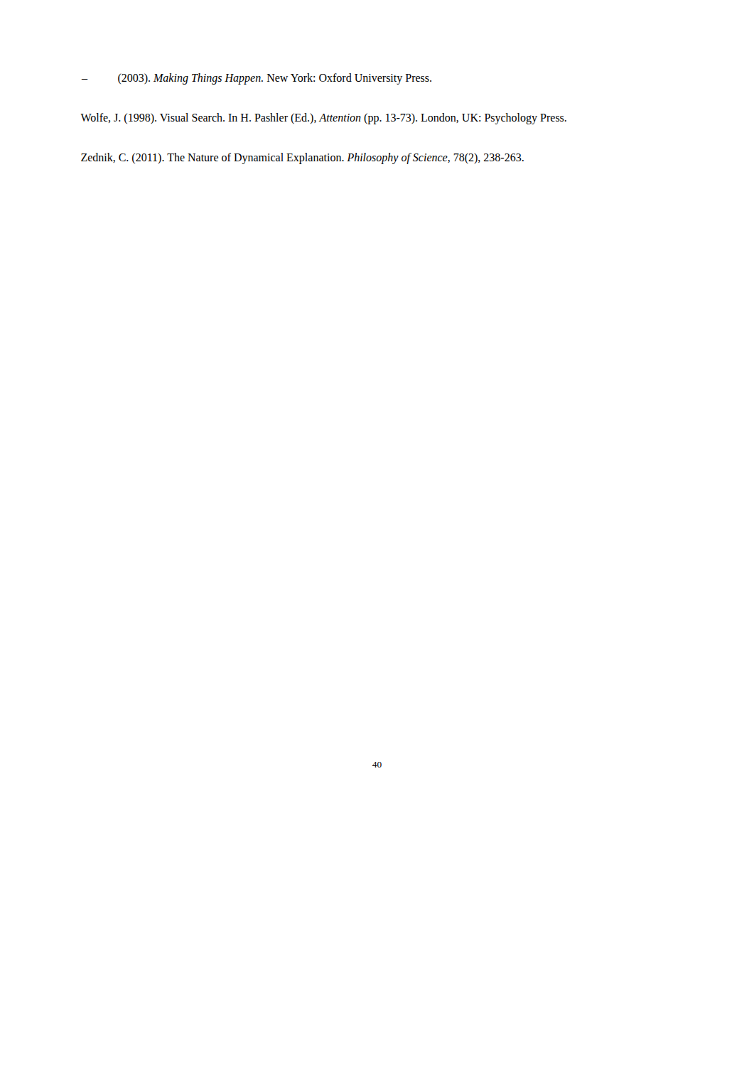– (2003). Making Things Happen. New York: Oxford University Press.
Wolfe, J. (1998). Visual Search. In H. Pashler (Ed.), Attention (pp. 13-73). London, UK: Psychology Press.
Zednik, C. (2011). The Nature of Dynamical Explanation. Philosophy of Science, 78(2), 238-263.
40